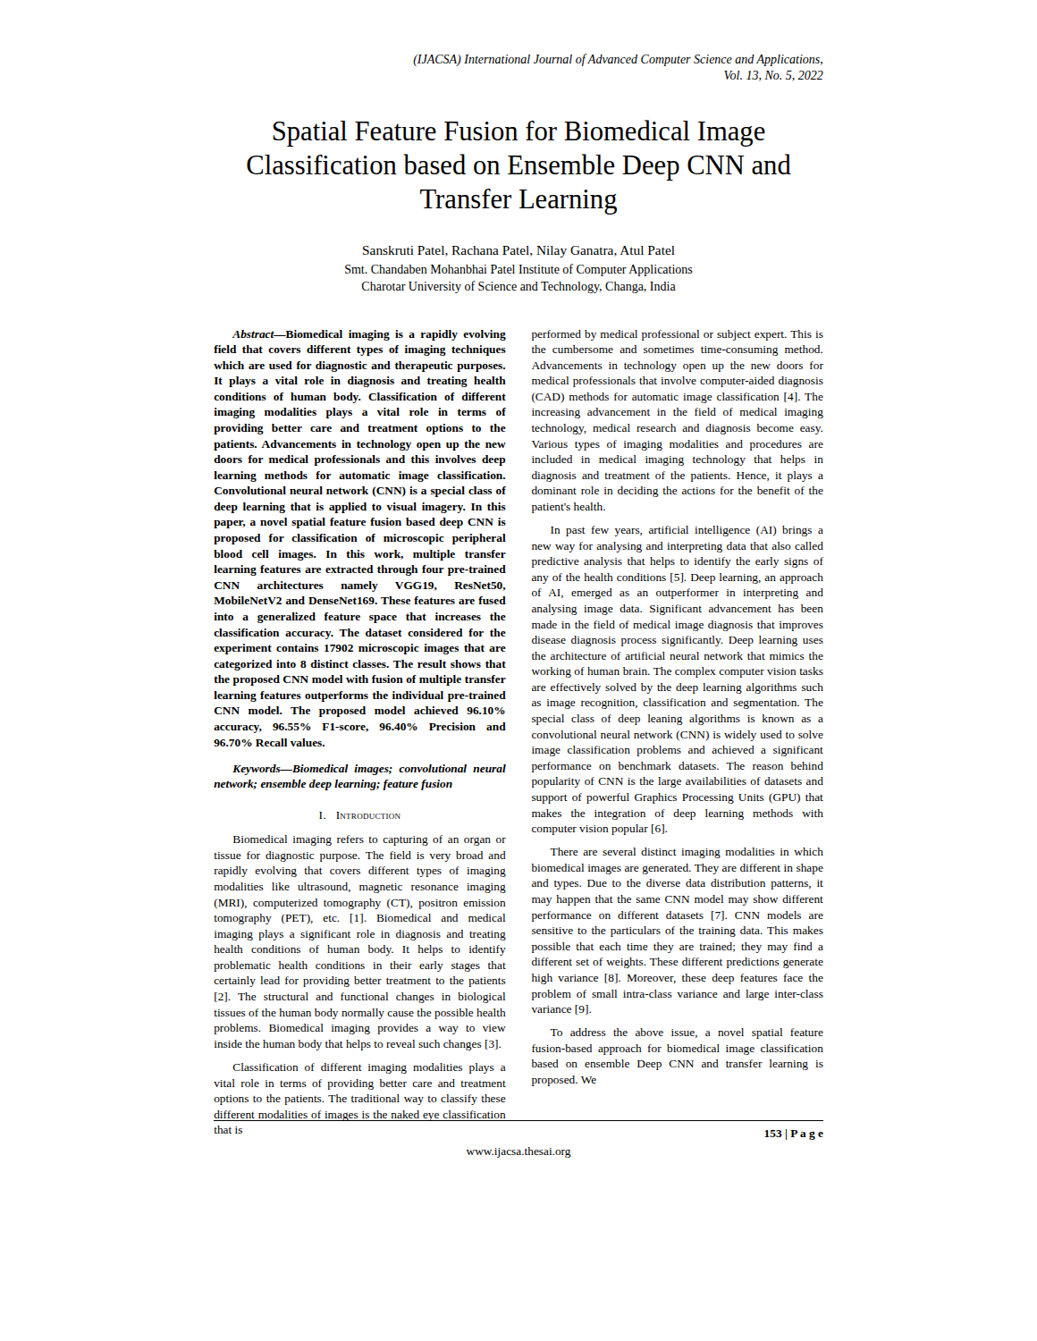(IJACSA) International Journal of Advanced Computer Science and Applications,
Vol. 13, No. 5, 2022
Spatial Feature Fusion for Biomedical Image Classification based on Ensemble Deep CNN and Transfer Learning
Sanskruti Patel, Rachana Patel, Nilay Ganatra, Atul Patel
Smt. Chandaben Mohanbhai Patel Institute of Computer Applications
Charotar University of Science and Technology, Changa, India
Abstract—Biomedical imaging is a rapidly evolving field that covers different types of imaging techniques which are used for diagnostic and therapeutic purposes. It plays a vital role in diagnosis and treating health conditions of human body. Classification of different imaging modalities plays a vital role in terms of providing better care and treatment options to the patients. Advancements in technology open up the new doors for medical professionals and this involves deep learning methods for automatic image classification. Convolutional neural network (CNN) is a special class of deep learning that is applied to visual imagery. In this paper, a novel spatial feature fusion based deep CNN is proposed for classification of microscopic peripheral blood cell images. In this work, multiple transfer learning features are extracted through four pre-trained CNN architectures namely VGG19, ResNet50, MobileNetV2 and DenseNet169. These features are fused into a generalized feature space that increases the classification accuracy. The dataset considered for the experiment contains 17902 microscopic images that are categorized into 8 distinct classes. The result shows that the proposed CNN model with fusion of multiple transfer learning features outperforms the individual pre-trained CNN model. The proposed model achieved 96.10% accuracy, 96.55% F1-score, 96.40% Precision and 96.70% Recall values.
Keywords—Biomedical images; convolutional neural network; ensemble deep learning; feature fusion
I. Introduction
Biomedical imaging refers to capturing of an organ or tissue for diagnostic purpose. The field is very broad and rapidly evolving that covers different types of imaging modalities like ultrasound, magnetic resonance imaging (MRI), computerized tomography (CT), positron emission tomography (PET), etc. [1]. Biomedical and medical imaging plays a significant role in diagnosis and treating health conditions of human body. It helps to identify problematic health conditions in their early stages that certainly lead for providing better treatment to the patients [2]. The structural and functional changes in biological tissues of the human body normally cause the possible health problems. Biomedical imaging provides a way to view inside the human body that helps to reveal such changes [3].
Classification of different imaging modalities plays a vital role in terms of providing better care and treatment options to the patients. The traditional way to classify these different modalities of images is the naked eye classification that is
performed by medical professional or subject expert. This is the cumbersome and sometimes time-consuming method. Advancements in technology open up the new doors for medical professionals that involve computer-aided diagnosis (CAD) methods for automatic image classification [4]. The increasing advancement in the field of medical imaging technology, medical research and diagnosis become easy. Various types of imaging modalities and procedures are included in medical imaging technology that helps in diagnosis and treatment of the patients. Hence, it plays a dominant role in deciding the actions for the benefit of the patient's health.
In past few years, artificial intelligence (AI) brings a new way for analysing and interpreting data that also called predictive analysis that helps to identify the early signs of any of the health conditions [5]. Deep learning, an approach of AI, emerged as an outperformer in interpreting and analysing image data. Significant advancement has been made in the field of medical image diagnosis that improves disease diagnosis process significantly. Deep learning uses the architecture of artificial neural network that mimics the working of human brain. The complex computer vision tasks are effectively solved by the deep learning algorithms such as image recognition, classification and segmentation. The special class of deep leaning algorithms is known as a convolutional neural network (CNN) is widely used to solve image classification problems and achieved a significant performance on benchmark datasets. The reason behind popularity of CNN is the large availabilities of datasets and support of powerful Graphics Processing Units (GPU) that makes the integration of deep learning methods with computer vision popular [6].
There are several distinct imaging modalities in which biomedical images are generated. They are different in shape and types. Due to the diverse data distribution patterns, it may happen that the same CNN model may show different performance on different datasets [7]. CNN models are sensitive to the particulars of the training data. This makes possible that each time they are trained; they may find a different set of weights. These different predictions generate high variance [8]. Moreover, these deep features face the problem of small intra-class variance and large inter-class variance [9].
To address the above issue, a novel spatial feature fusion-based approach for biomedical image classification based on ensemble Deep CNN and transfer learning is proposed. We
153 | P a g e
www.ijacsa.thesai.org